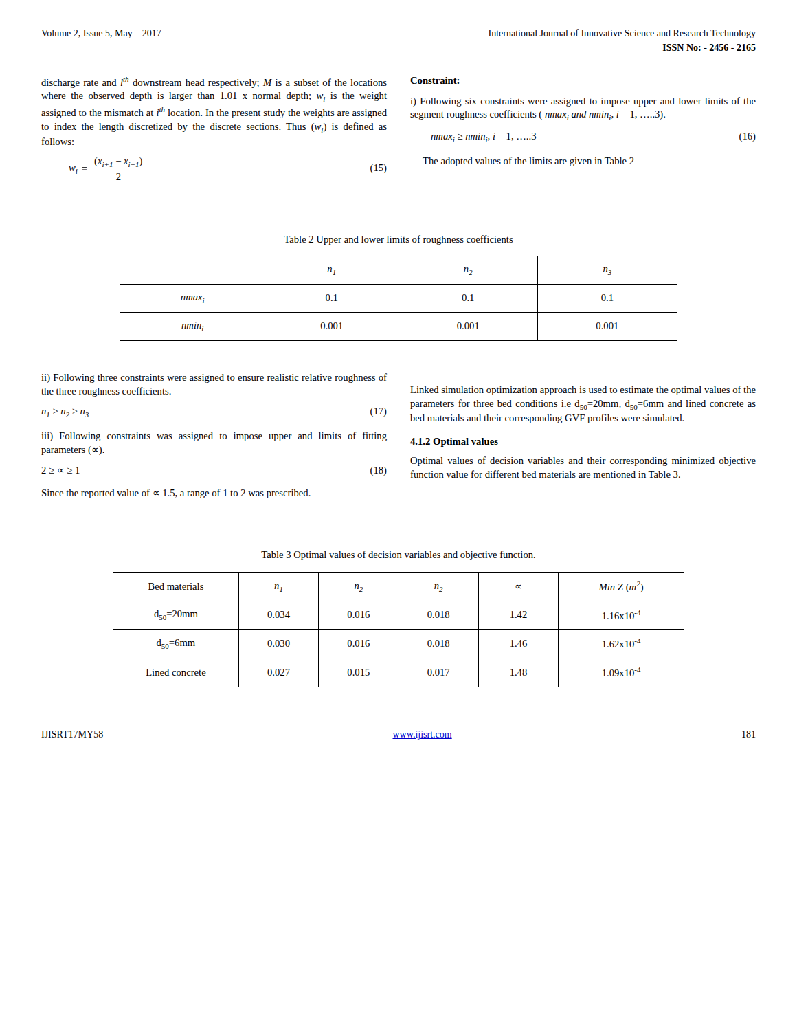Volume 2, Issue 5, May – 2017
International Journal of Innovative Science and Research Technology
ISSN No: - 2456 - 2165
discharge rate and lth downstream head respectively; M is a subset of the locations where the observed depth is larger than 1.01 x normal depth; wi is the weight assigned to the mismatch at ith location. In the present study the weights are assigned to index the length discretized by the discrete sections. Thus (wi) is defined as follows:
wi = (xi+1 − xi−1) 2 (15)
Constraint:
i) Following six constraints were assigned to impose upper and lower limits of the segment roughness coefficients ( nmaxi and nmini, i = 1, …..3).
nmaxi ≥ nmini, i = 1, …..3 (16)
The adopted values of the limits are given in Table 2
Table 2 Upper and lower limits of roughness coefficients
| | n 1 | n 2 | n 3 |
| nmax i | 0.1 | 0.1 | 0.1 |
| nmin i | 0.001 | 0.001 | 0.001 |
ii) Following three constraints were assigned to ensure realistic relative roughness of the three roughness coefficients.
n1 ≥ n2 ≥ n3 (17)
iii) Following constraints was assigned to impose upper and limits of fitting parameters (∝).
2 ≥ ∝ ≥ 1 (18)
Since the reported value of ∝ 1.5, a range of 1 to 2 was prescribed.
Linked simulation optimization approach is used to estimate the optimal values of the parameters for three bed conditions i.e d50=20mm, d50=6mm and lined concrete as bed materials and their corresponding GVF profiles were simulated.
4.1.2 Optimal values
Optimal values of decision variables and their corresponding minimized objective function value for different bed materials are mentioned in Table 3.
Table 3 Optimal values of decision variables and objective function.
| Bed materials | n 1 | n 2 | n 2 | ∝ | Min Z ( m 2 ) |
| d 50 =20mm | 0.034 | 0.016 | 0.018 | 1.42 | 1.16x10 -4 |
| d 50 =6mm | 0.030 | 0.016 | 0.018 | 1.46 | 1.62x10 -4 |
| Lined concrete | 0.027 | 0.015 | 0.017 | 1.48 | 1.09x10 -4 |
IJISRT17MY58
www.ijisrt.com
181